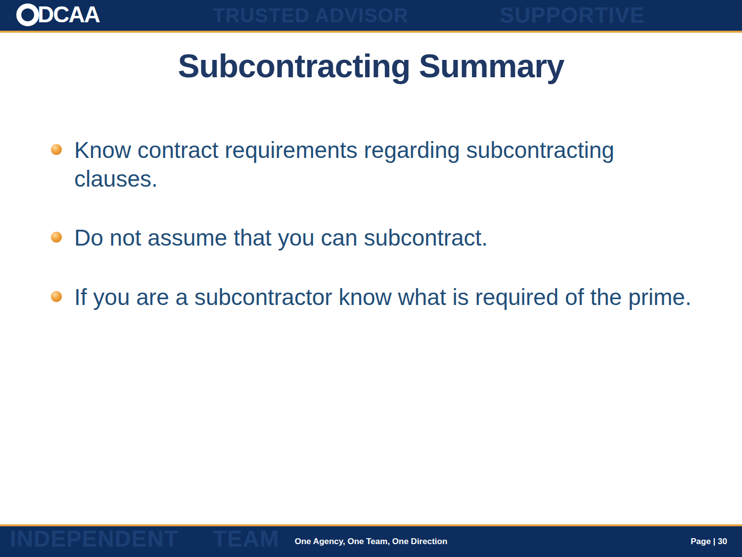TRUSTED ADVISOR SUPPORTIVE
DCAA
Subcontracting Summary
Know contract requirements regarding subcontracting clauses.
Do not assume that you can subcontract.
If you are a subcontractor know what is required of the prime.
INDEPENDENT TEAM
One Agency, One Team, One Direction
Page | 30